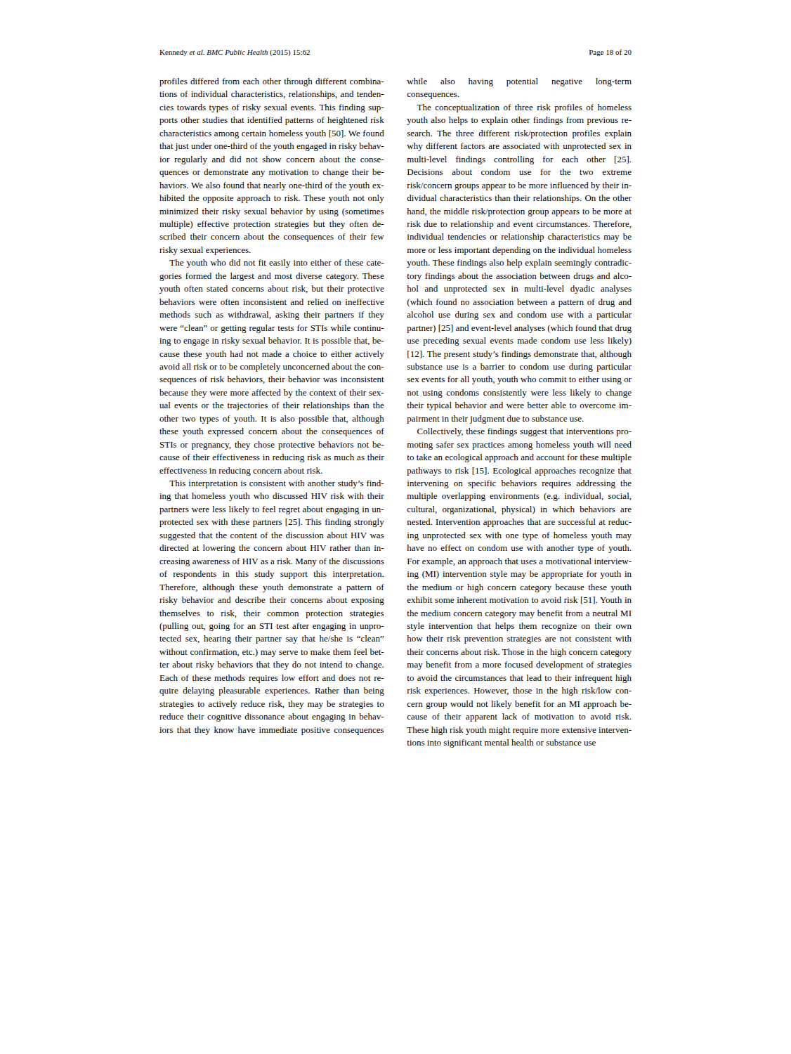Kennedy et al. BMC Public Health (2015) 15:62
Page 18 of 20
profiles differed from each other through different combinations of individual characteristics, relationships, and tendencies towards types of risky sexual events. This finding supports other studies that identified patterns of heightened risk characteristics among certain homeless youth [50]. We found that just under one-third of the youth engaged in risky behavior regularly and did not show concern about the consequences or demonstrate any motivation to change their behaviors. We also found that nearly one-third of the youth exhibited the opposite approach to risk. These youth not only minimized their risky sexual behavior by using (sometimes multiple) effective protection strategies but they often described their concern about the consequences of their few risky sexual experiences.
The youth who did not fit easily into either of these categories formed the largest and most diverse category. These youth often stated concerns about risk, but their protective behaviors were often inconsistent and relied on ineffective methods such as withdrawal, asking their partners if they were “clean” or getting regular tests for STIs while continuing to engage in risky sexual behavior. It is possible that, because these youth had not made a choice to either actively avoid all risk or to be completely unconcerned about the consequences of risk behaviors, their behavior was inconsistent because they were more affected by the context of their sexual events or the trajectories of their relationships than the other two types of youth. It is also possible that, although these youth expressed concern about the consequences of STIs or pregnancy, they chose protective behaviors not because of their effectiveness in reducing risk as much as their effectiveness in reducing concern about risk.
This interpretation is consistent with another study’s finding that homeless youth who discussed HIV risk with their partners were less likely to feel regret about engaging in unprotected sex with these partners [25]. This finding strongly suggested that the content of the discussion about HIV was directed at lowering the concern about HIV rather than increasing awareness of HIV as a risk. Many of the discussions of respondents in this study support this interpretation. Therefore, although these youth demonstrate a pattern of risky behavior and describe their concerns about exposing themselves to risk, their common protection strategies (pulling out, going for an STI test after engaging in unprotected sex, hearing their partner say that he/she is “clean” without confirmation, etc.) may serve to make them feel better about risky behaviors that they do not intend to change. Each of these methods requires low effort and does not require delaying pleasurable experiences. Rather than being strategies to actively reduce risk, they may be strategies to reduce their cognitive dissonance about engaging in behaviors that they know have immediate positive consequences while also having potential negative long-term consequences.
The conceptualization of three risk profiles of homeless youth also helps to explain other findings from previous research. The three different risk/protection profiles explain why different factors are associated with unprotected sex in multi-level findings controlling for each other [25]. Decisions about condom use for the two extreme risk/concern groups appear to be more influenced by their individual characteristics than their relationships. On the other hand, the middle risk/protection group appears to be more at risk due to relationship and event circumstances. Therefore, individual tendencies or relationship characteristics may be more or less important depending on the individual homeless youth. These findings also help explain seemingly contradictory findings about the association between drugs and alcohol and unprotected sex in multi-level dyadic analyses (which found no association between a pattern of drug and alcohol use during sex and condom use with a particular partner) [25] and event-level analyses (which found that drug use preceding sexual events made condom use less likely) [12]. The present study’s findings demonstrate that, although substance use is a barrier to condom use during particular sex events for all youth, youth who commit to either using or not using condoms consistently were less likely to change their typical behavior and were better able to overcome impairment in their judgment due to substance use.
Collectively, these findings suggest that interventions promoting safer sex practices among homeless youth will need to take an ecological approach and account for these multiple pathways to risk [15]. Ecological approaches recognize that intervening on specific behaviors requires addressing the multiple overlapping environments (e.g. individual, social, cultural, organizational, physical) in which behaviors are nested. Intervention approaches that are successful at reducing unprotected sex with one type of homeless youth may have no effect on condom use with another type of youth. For example, an approach that uses a motivational interviewing (MI) intervention style may be appropriate for youth in the medium or high concern category because these youth exhibit some inherent motivation to avoid risk [51]. Youth in the medium concern category may benefit from a neutral MI style intervention that helps them recognize on their own how their risk prevention strategies are not consistent with their concerns about risk. Those in the high concern category may benefit from a more focused development of strategies to avoid the circumstances that lead to their infrequent high risk experiences. However, those in the high risk/low concern group would not likely benefit for an MI approach because of their apparent lack of motivation to avoid risk. These high risk youth might require more extensive interventions into significant mental health or substance use